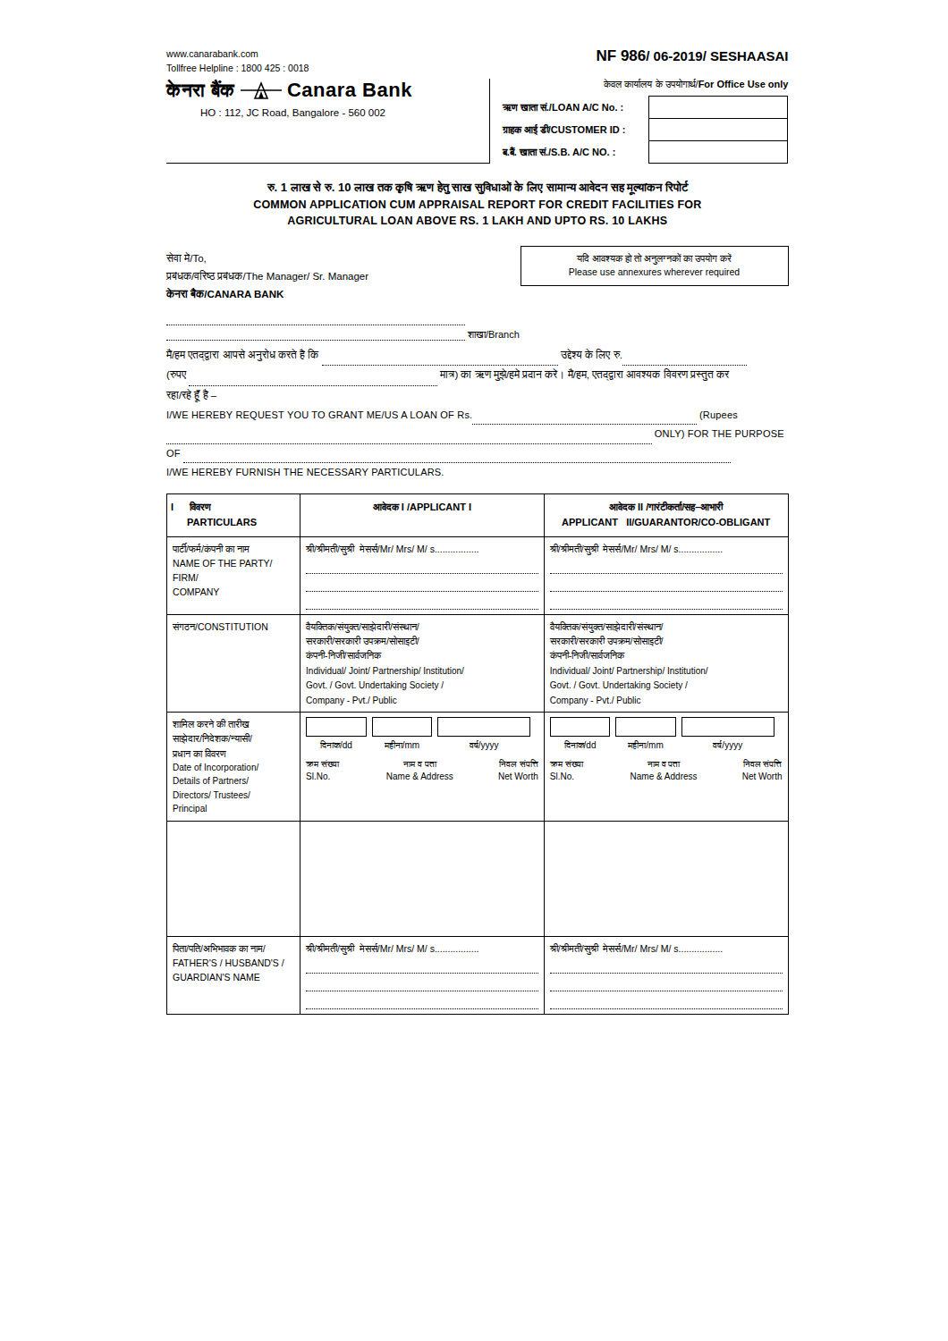www.canarabank.com
Tollfree Helpline : 1800 425 : 0018
NF 986/ 06-2019/ SESHAASAI
केनरा बैंक Canara Bank
HO : 112, JC Road, Bangalore - 560 002
केवल कार्यालय के उपयोगार्थ/For Office Use only
| ऋण खाता सं./ LOAN A/C No. : | |
| ग्राहक आई डी/ CUSTOMER ID : | |
| ब.बैं. खाता सं./ S.B. A/C NO. : | |
रु. 1 लाख से रु. 10 लाख तक कृषि ऋण हेतु साख सुविधाओं के लिए सामान्य आवेदन सह मूल्यांकन रिपोर्ट
COMMON APPLICATION CUM APPRAISAL REPORT FOR CREDIT FACILITIES FOR
AGRICULTURAL LOAN ABOVE RS. 1 LAKH AND UPTO RS. 10 LAKHS
यदि आवश्यक हो तो अनुलग्नकों का उपयोग करें
Please use annexures wherever required
सेवा में/To,
प्रबंधक/वरिष्ठ प्रबंधक/The Manager/ Sr. Manager
केनरा बैंक/CANARA BANK
शाखा/Branch
मैं/हम एतद्द्वारा आपसे अनुरोध करते हैं कि उद्देश्य के लिए रु.
(रुपए मात्र) का ऋण मुझे/हमें प्रदान करें। मैं/हम, एतद्द्वारा आवश्यक विवरण प्रस्तुत कर
रहा/रहे हूँ हैं –
I/WE HEREBY REQUEST YOU TO GRANT ME/US A LOAN OF Rs. (Rupees
ONLY) FOR THE PURPOSE
OF
I/WE HEREBY FURNISH THE NECESSARY PARTICULARS.
| I विवरण PARTICULARS | आवेदक I /APPLICANT I | आवेदक II /गारंटीकर्ता/सह–आभारी APPLICANT II/GUARANTOR/CO-OBLIGANT |
| --- | --- | --- |
| पार्टी/फर्म/कंपनी का नाम NAME OF THE PARTY/ FIRM/ COMPANY | श्री/श्रीमती/सुश्री मेसर्स/Mr/ Mrs/ M/ s................. | श्री/श्रीमती/सुश्री मेसर्स/Mr/ Mrs/ M/ s................. |
| संगठन/CONSTITUTION | वैयक्तिक/संयुक्त/साझेदारी/संस्थान/ सरकारी/सरकारी उपक्रम/सोसाइटी/ कंपनी-निजी/सार्वजनिक Individual/ Joint/ Partnership/ Institution/ Govt. / Govt. Undertaking Society / Company - Pvt./ Public | वैयक्तिक/संयुक्त/साझेदारी/संस्थान/ सरकारी/सरकारी उपक्रम/सोसाइटी/ कंपनी-निजी/सार्वजनिक Individual/ Joint/ Partnership/ Institution/ Govt. / Govt. Undertaking Society / Company - Pvt./ Public |
| शामिल करने की तारीख साझेदार/निदेशक/न्यासी/ प्रधान का विवरण Date of Incorporation/ Details of Partners/ Directors/ Trustees/ Principal | दिनांक/dd महीना/mm वर्ष/yyyy क्रम संख्या Sl.No. नाम व पता Name & Address निवल संपत्ति Net Worth | दिनांक/dd महीना/mm वर्ष/yyyy क्रम संख्या Sl.No. नाम व पता Name & Address निवल संपत्ति Net Worth |
| पिता/पति/अभिभावक का नाम/ FATHER'S / HUSBAND'S / GUARDIAN'S NAME | श्री/श्रीमती/सुश्री मेसर्स/Mr/ Mrs/ M/ s................. | श्री/श्रीमती/सुश्री मेसर्स/Mr/ Mrs/ M/ s................. |